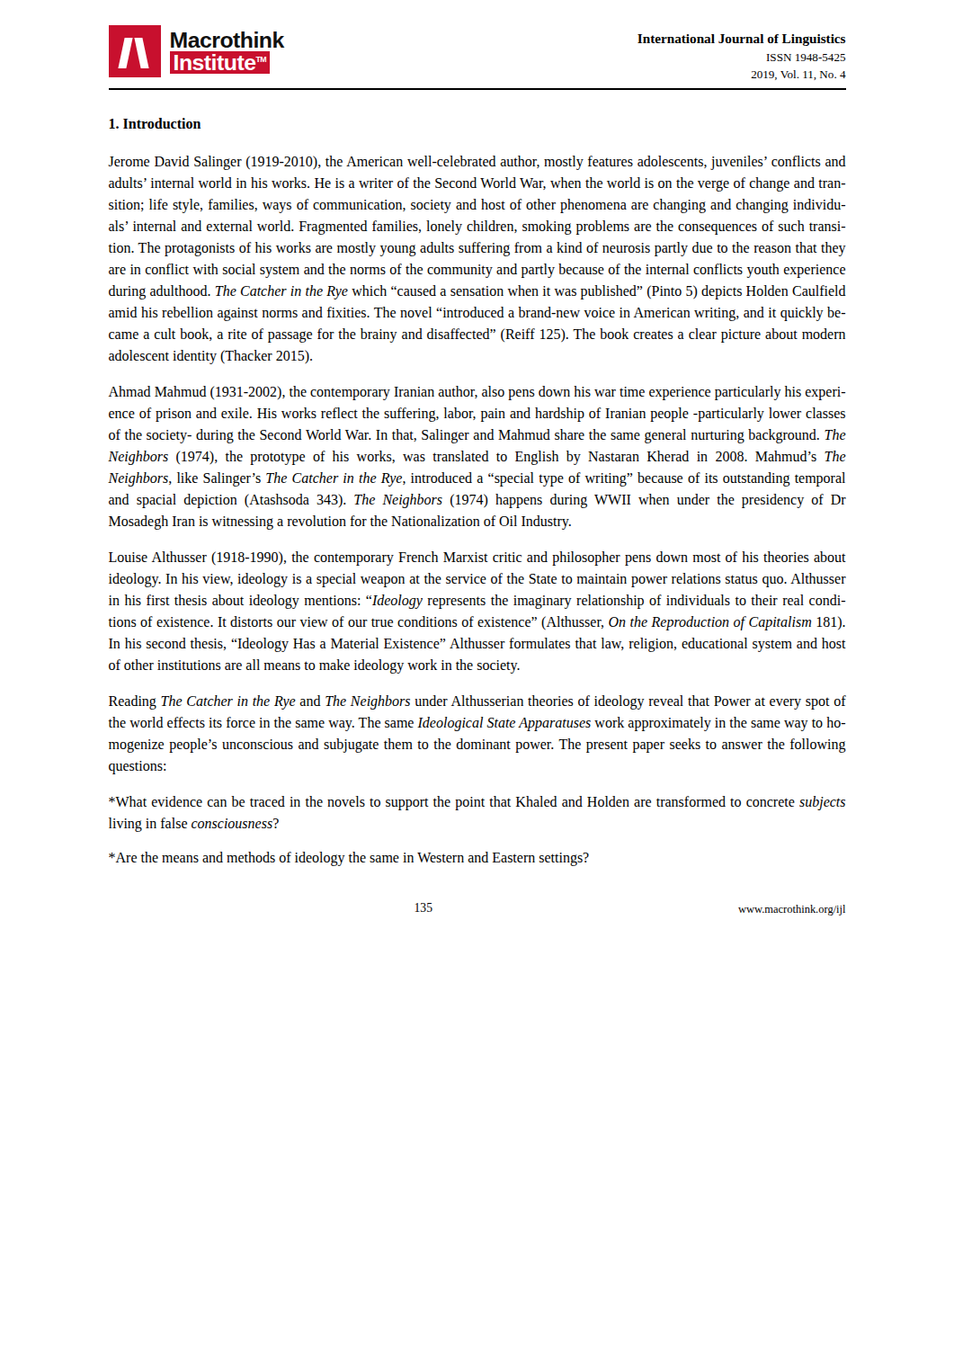Macrothink
InstituteTM
International Journal of Linguistics
ISSN 1948-5425
2019, Vol. 11, No. 4
1. Introduction
Jerome David Salinger (1919-2010), the American well-celebrated author, mostly features adolescents, juveniles’ conflicts and adults’ internal world in his works. He is a writer of the Second World War, when the world is on the verge of change and transition; life style, families, ways of communication, society and host of other phenomena are changing and changing individuals’ internal and external world. Fragmented families, lonely children, smoking problems are the consequences of such transition. The protagonists of his works are mostly young adults suffering from a kind of neurosis partly due to the reason that they are in conflict with social system and the norms of the community and partly because of the internal conflicts youth experience during adulthood. The Catcher in the Rye which “caused a sensation when it was published” (Pinto 5) depicts Holden Caulfield amid his rebellion against norms and fixities. The novel “introduced a brand-new voice in American writing, and it quickly became a cult book, a rite of passage for the brainy and disaffected” (Reiff 125). The book creates a clear picture about modern adolescent identity (Thacker 2015).
Ahmad Mahmud (1931-2002), the contemporary Iranian author, also pens down his war time experience particularly his experience of prison and exile. His works reflect the suffering, labor, pain and hardship of Iranian people -particularly lower classes of the society- during the Second World War. In that, Salinger and Mahmud share the same general nurturing background. The Neighbors (1974), the prototype of his works, was translated to English by Nastaran Kherad in 2008. Mahmud’s The Neighbors, like Salinger’s The Catcher in the Rye, introduced a “special type of writing” because of its outstanding temporal and spacial depiction (Atashsoda 343). The Neighbors (1974) happens during WWII when under the presidency of Dr Mosadegh Iran is witnessing a revolution for the Nationalization of Oil Industry.
Louise Althusser (1918-1990), the contemporary French Marxist critic and philosopher pens down most of his theories about ideology. In his view, ideology is a special weapon at the service of the State to maintain power relations status quo. Althusser in his first thesis about ideology mentions: “Ideology represents the imaginary relationship of individuals to their real conditions of existence. It distorts our view of our true conditions of existence” (Althusser, On the Reproduction of Capitalism 181). In his second thesis, “Ideology Has a Material Existence” Althusser formulates that law, religion, educational system and host of other institutions are all means to make ideology work in the society.
Reading The Catcher in the Rye and The Neighbors under Althusserian theories of ideology reveal that Power at every spot of the world effects its force in the same way. The same Ideological State Apparatuses work approximately in the same way to homogenize people’s unconscious and subjugate them to the dominant power. The present paper seeks to answer the following questions:
*What evidence can be traced in the novels to support the point that Khaled and Holden are transformed to concrete subjects living in false consciousness?
*Are the means and methods of ideology the same in Western and Eastern settings?
135
www.macrothink.org/ijl